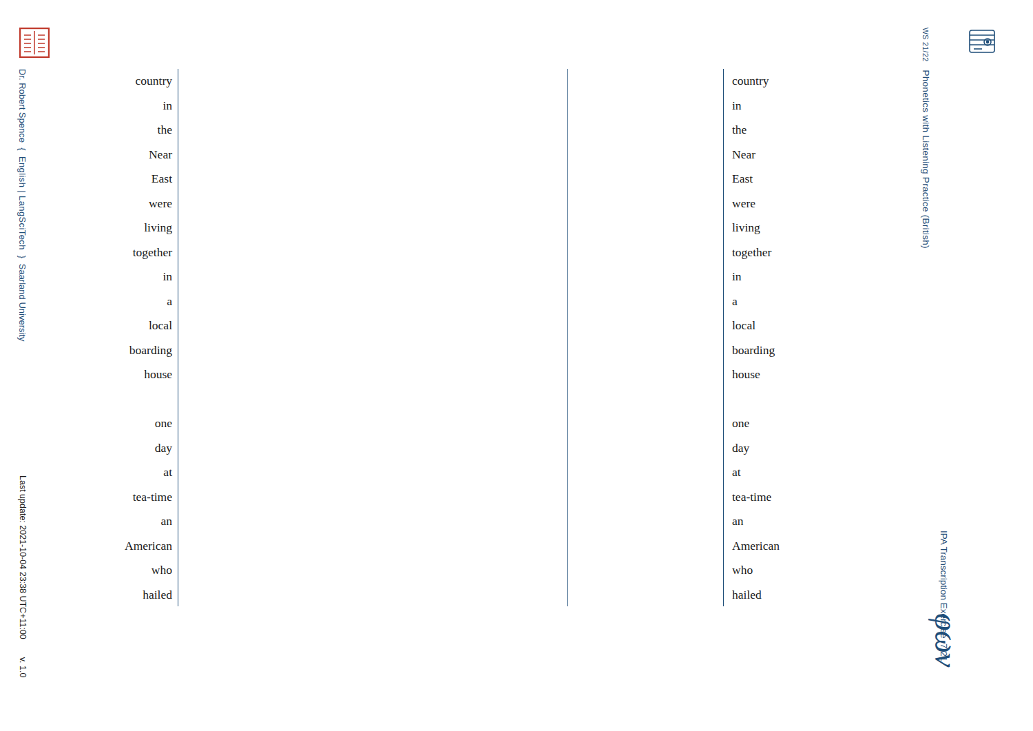WS 21/22 Phonetics with Listening Practice (British)
IPA Transcription Exercise 7/21
φων
Dr. Robert Spence { English | LangSciTech } Saarland University
Last update: 2021-10-04 23:38 UTC+11:00v. 1.0
country
in
the
Near
East
were
living
together
in
a
local
boarding
house
one
day
at
tea-time
an
American
who
hailed
country
in
the
Near
East
were
living
together
in
a
local
boarding
house
one
day
at
tea-time
an
American
who
hailed